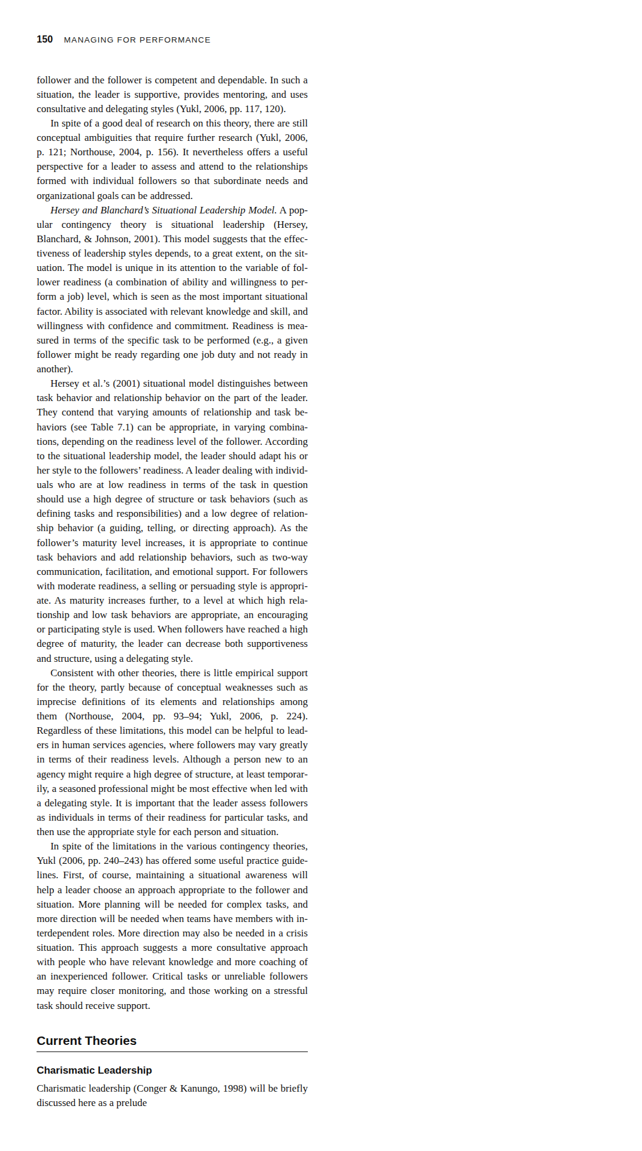150 Managing for Performance
follower and the follower is competent and dependable. In such a situation, the leader is supportive, provides mentoring, and uses consultative and delegating styles (Yukl, 2006, pp. 117, 120).
In spite of a good deal of research on this theory, there are still conceptual ambiguities that require further research (Yukl, 2006, p. 121; Northouse, 2004, p. 156). It nevertheless offers a useful perspective for a leader to assess and attend to the relationships formed with individual followers so that subordinate needs and organizational goals can be addressed.
Hersey and Blanchard’s Situational Leadership Model. A popular contingency theory is situational leadership (Hersey, Blanchard, & Johnson, 2001). This model suggests that the effectiveness of leadership styles depends, to a great extent, on the situation. The model is unique in its attention to the variable of follower readiness (a combination of ability and willingness to perform a job) level, which is seen as the most important situational factor. Ability is associated with relevant knowledge and skill, and willingness with confidence and commitment. Readiness is measured in terms of the specific task to be performed (e.g., a given follower might be ready regarding one job duty and not ready in another).
Hersey et al.’s (2001) situational model distinguishes between task behavior and relationship behavior on the part of the leader. They contend that varying amounts of relationship and task behaviors (see Table 7.1) can be appropriate, in varying combinations, depending on the readiness level of the follower. According to the situational leadership model, the leader should adapt his or her style to the followers’ readiness. A leader dealing with individuals who are at low readiness in terms of the task in question should use a high degree of structure or task behaviors (such as defining tasks and responsibilities) and a low degree of relationship behavior (a guiding, telling, or directing approach). As the follower’s maturity level increases, it is appropriate to continue task behaviors and add relationship behaviors, such as two-way communication, facilitation, and emotional support. For followers with moderate readiness, a selling or persuading style is appropriate. As maturity increases further, to a level at which high relationship and low task behaviors are appropriate, an encouraging or participating style is used. When followers have reached a high degree of maturity, the leader can decrease both supportiveness and structure, using a delegating style.
Consistent with other theories, there is little empirical support for the theory, partly because of conceptual weaknesses such as imprecise definitions of its elements and relationships among them (Northouse, 2004, pp. 93–94; Yukl, 2006, p. 224). Regardless of these limitations, this model can be helpful to leaders in human services agencies, where followers may vary greatly in terms of their readiness levels. Although a person new to an agency might require a high degree of structure, at least temporarily, a seasoned professional might be most effective when led with a delegating style. It is important that the leader assess followers as individuals in terms of their readiness for particular tasks, and then use the appropriate style for each person and situation.
In spite of the limitations in the various contingency theories, Yukl (2006, pp. 240–243) has offered some useful practice guidelines. First, of course, maintaining a situational awareness will help a leader choose an approach appropriate to the follower and situation. More planning will be needed for complex tasks, and more direction will be needed when teams have members with interdependent roles. More direction may also be needed in a crisis situation. This approach suggests a more consultative approach with people who have relevant knowledge and more coaching of an inexperienced follower. Critical tasks or unreliable followers may require closer monitoring, and those working on a stressful task should receive support.
Current Theories
Charismatic Leadership
Charismatic leadership (Conger & Kanungo, 1998) will be briefly discussed here as a prelude